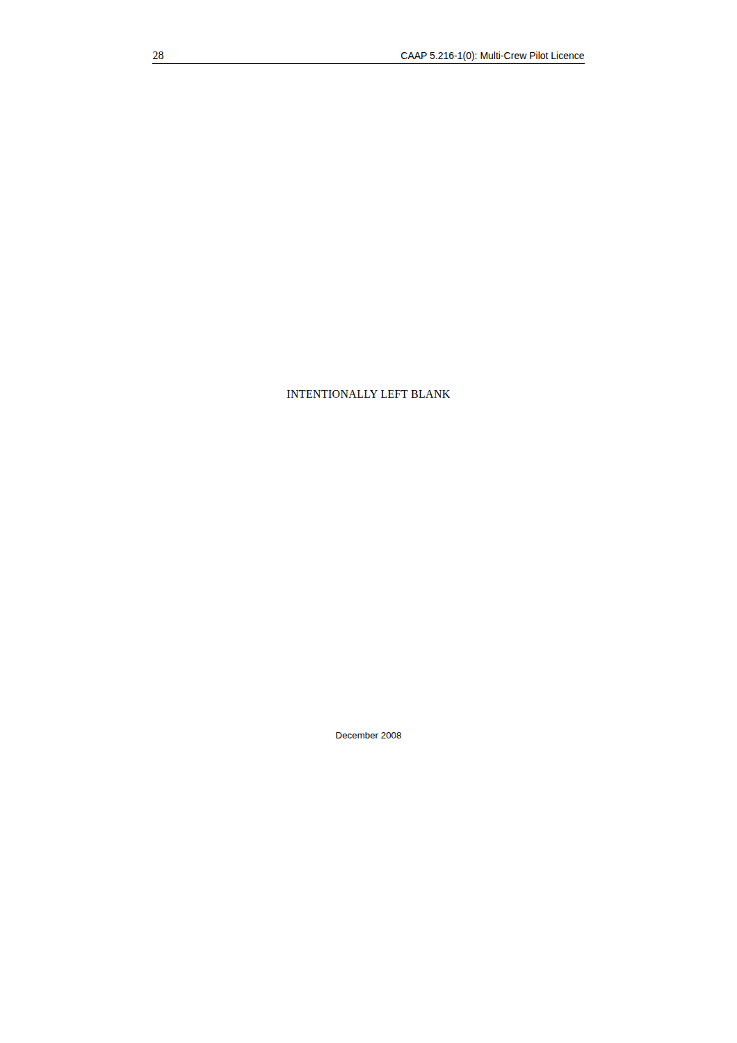28
CAAP 5.216-1(0): Multi-Crew Pilot Licence
INTENTIONALLY LEFT BLANK
December 2008